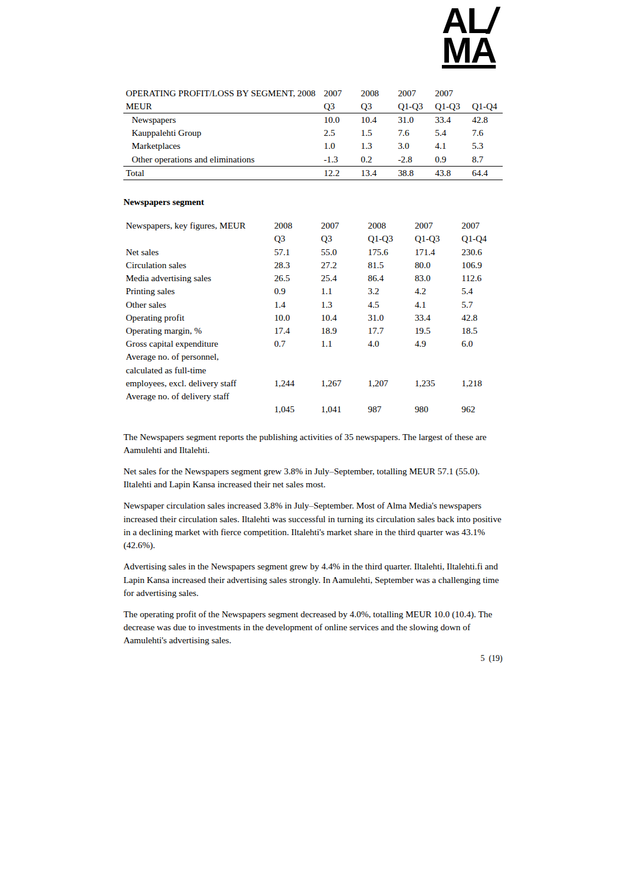AL/ MA
| OPERATING PROFIT/LOSS BY SEGMENT, 2008 | 2007 | 2008 | 2007 | 2007 |
| MEUR | Q3 | Q3 | Q1-Q3 | Q1-Q3 | Q1-Q4 |
| Newspapers | 10.0 | 10.4 | 31.0 | 33.4 | 42.8 |
| Kauppalehti Group | 2.5 | 1.5 | 7.6 | 5.4 | 7.6 |
| Marketplaces | 1.0 | 1.3 | 3.0 | 4.1 | 5.3 |
| Other operations and eliminations | -1.3 | 0.2 | -2.8 | 0.9 | 8.7 |
| Total | 12.2 | 13.4 | 38.8 | 43.8 | 64.4 |
Newspapers segment
| Newspapers, key figures, MEUR | 2008 | 2007 | 2008 | 2007 | 2007 |
| | Q3 | Q3 | Q1-Q3 | Q1-Q3 | Q1-Q4 |
| Net sales | 57.1 | 55.0 | 175.6 | 171.4 | 230.6 |
| Circulation sales | 28.3 | 27.2 | 81.5 | 80.0 | 106.9 |
| Media advertising sales | 26.5 | 25.4 | 86.4 | 83.0 | 112.6 |
| Printing sales | 0.9 | 1.1 | 3.2 | 4.2 | 5.4 |
| Other sales | 1.4 | 1.3 | 4.5 | 4.1 | 5.7 |
| Operating profit | 10.0 | 10.4 | 31.0 | 33.4 | 42.8 |
| Operating margin, % | 17.4 | 18.9 | 17.7 | 19.5 | 18.5 |
| Gross capital expenditure | 0.7 | 1.1 | 4.0 | 4.9 | 6.0 |
| Average no. of personnel, | | | | | |
| calculated as full-time | | | | | |
| employees, excl. delivery staff | 1,244 | 1,267 | 1,207 | 1,235 | 1,218 |
| Average no. of delivery staff | | | | | |
| | 1,045 | 1,041 | 987 | 980 | 962 |
The Newspapers segment reports the publishing activities of 35 newspapers. The largest of these are Aamulehti and Iltalehti.
Net sales for the Newspapers segment grew 3.8% in July–September, totalling MEUR 57.1 (55.0). Iltalehti and Lapin Kansa increased their net sales most.
Newspaper circulation sales increased 3.8% in July–September. Most of Alma Media's newspapers increased their circulation sales. Iltalehti was successful in turning its circulation sales back into positive in a declining market with fierce competition. Iltalehti's market share in the third quarter was 43.1% (42.6%).
Advertising sales in the Newspapers segment grew by 4.4% in the third quarter. Iltalehti, Iltalehti.fi and Lapin Kansa increased their advertising sales strongly. In Aamulehti, September was a challenging time for advertising sales.
The operating profit of the Newspapers segment decreased by 4.0%, totalling MEUR 10.0 (10.4). The decrease was due to investments in the development of online services and the slowing down of Aamulehti's advertising sales.
5 (19)